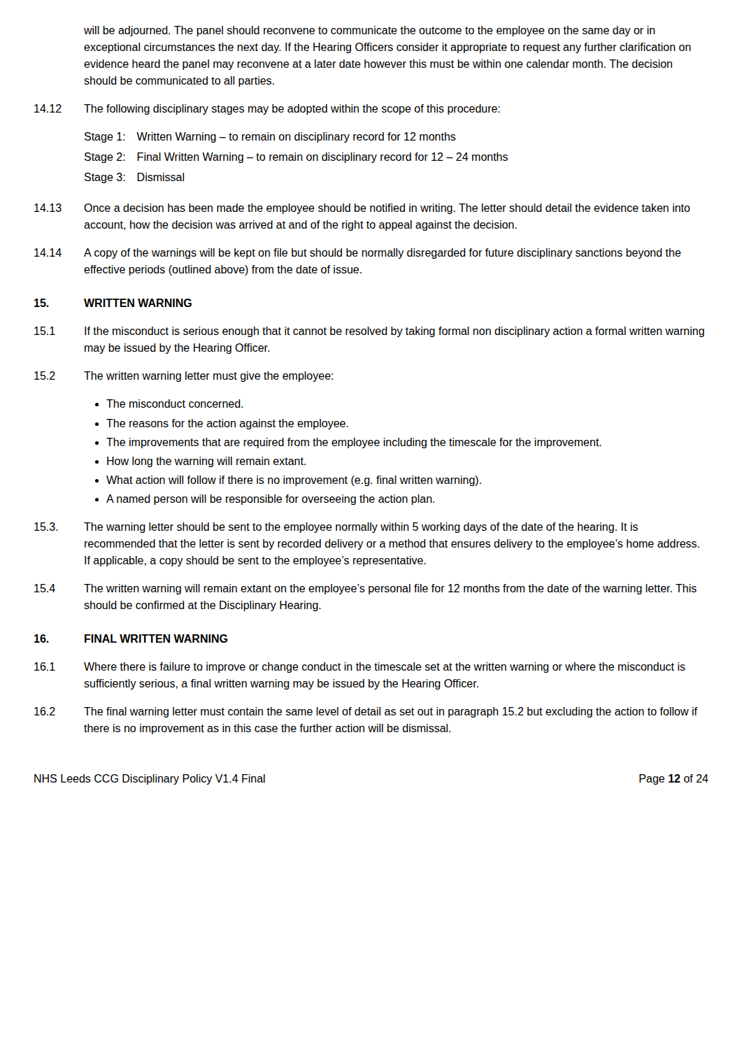will be adjourned. The panel should reconvene to communicate the outcome to the employee on the same day or in exceptional circumstances the next day. If the Hearing Officers consider it appropriate to request any further clarification on evidence heard the panel may reconvene at a later date however this must be within one calendar month. The decision should be communicated to all parties.
14.12
The following disciplinary stages may be adopted within the scope of this procedure:
| Stage 1: | Written Warning – to remain on disciplinary record for 12 months |
| Stage 2: | Final Written Warning – to remain on disciplinary record for 12 – 24 months |
| Stage 3: | Dismissal |
14.13
Once a decision has been made the employee should be notified in writing. The letter should detail the evidence taken into account, how the decision was arrived at and of the right to appeal against the decision.
14.14
A copy of the warnings will be kept on file but should be normally disregarded for future disciplinary sanctions beyond the effective periods (outlined above) from the date of issue.
15. WRITTEN WARNING
15.1
If the misconduct is serious enough that it cannot be resolved by taking formal non disciplinary action a formal written warning may be issued by the Hearing Officer.
15.2
The written warning letter must give the employee:
The misconduct concerned.
The reasons for the action against the employee.
The improvements that are required from the employee including the timescale for the improvement.
How long the warning will remain extant.
What action will follow if there is no improvement (e.g. final written warning).
A named person will be responsible for overseeing the action plan.
15.3.
The warning letter should be sent to the employee normally within 5 working days of the date of the hearing. It is recommended that the letter is sent by recorded delivery or a method that ensures delivery to the employee’s home address. If applicable, a copy should be sent to the employee’s representative.
15.4
The written warning will remain extant on the employee’s personal file for 12 months from the date of the warning letter. This should be confirmed at the Disciplinary Hearing.
16. FINAL WRITTEN WARNING
16.1
Where there is failure to improve or change conduct in the timescale set at the written warning or where the misconduct is sufficiently serious, a final written warning may be issued by the Hearing Officer.
16.2
The final warning letter must contain the same level of detail as set out in paragraph 15.2 but excluding the action to follow if there is no improvement as in this case the further action will be dismissal.
NHS Leeds CCG Disciplinary Policy V1.4 Final Page 12 of 24